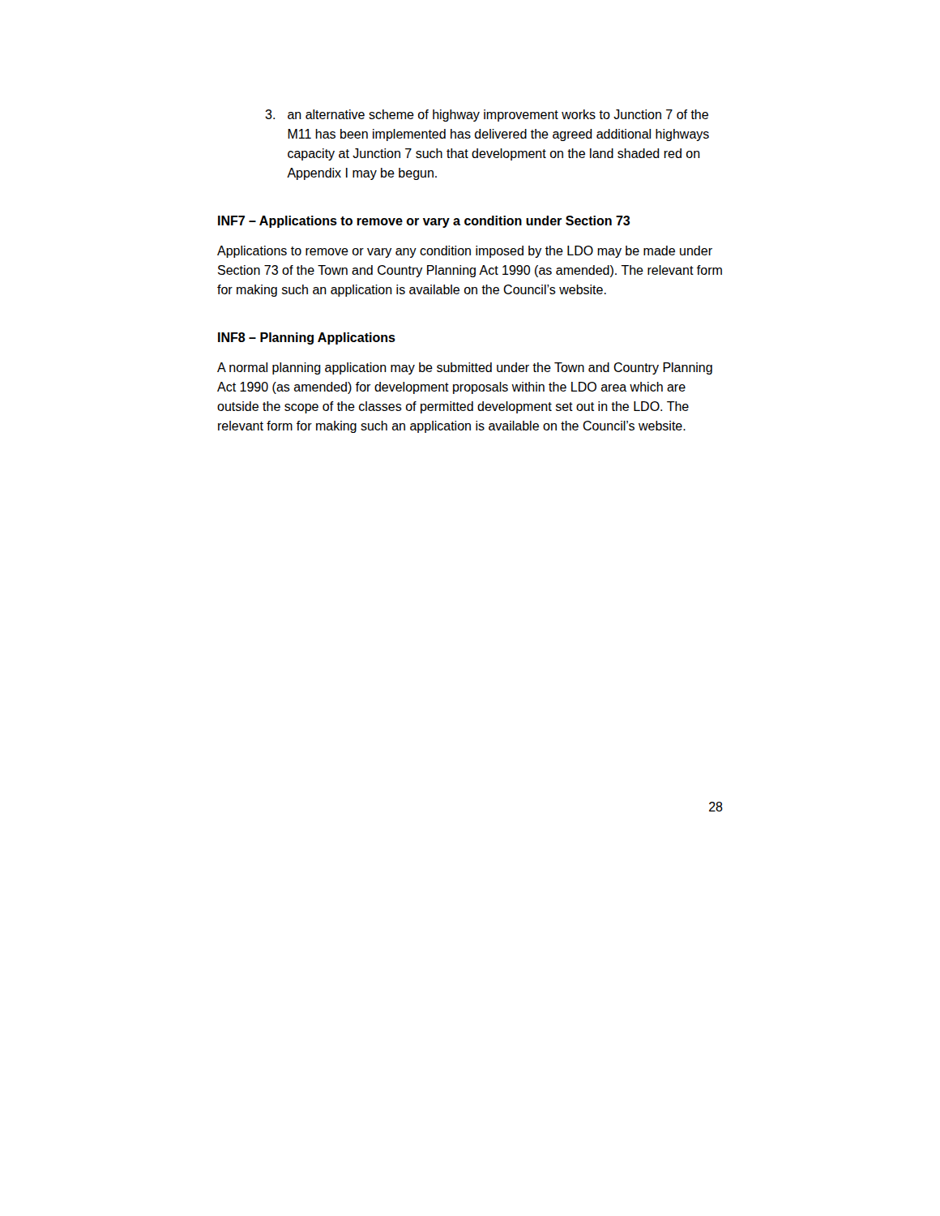an alternative scheme of highway improvement works to Junction 7 of the M11 has been implemented has delivered the agreed additional highways capacity at Junction 7 such that development on the land shaded red on Appendix I may be begun.
INF7 – Applications to remove or vary a condition under Section 73
Applications to remove or vary any condition imposed by the LDO may be made under Section 73 of the Town and Country Planning Act 1990 (as amended). The relevant form for making such an application is available on the Council’s website.
INF8 – Planning Applications
A normal planning application may be submitted under the Town and Country Planning Act 1990 (as amended) for development proposals within the LDO area which are outside the scope of the classes of permitted development set out in the LDO. The relevant form for making such an application is available on the Council’s website.
28